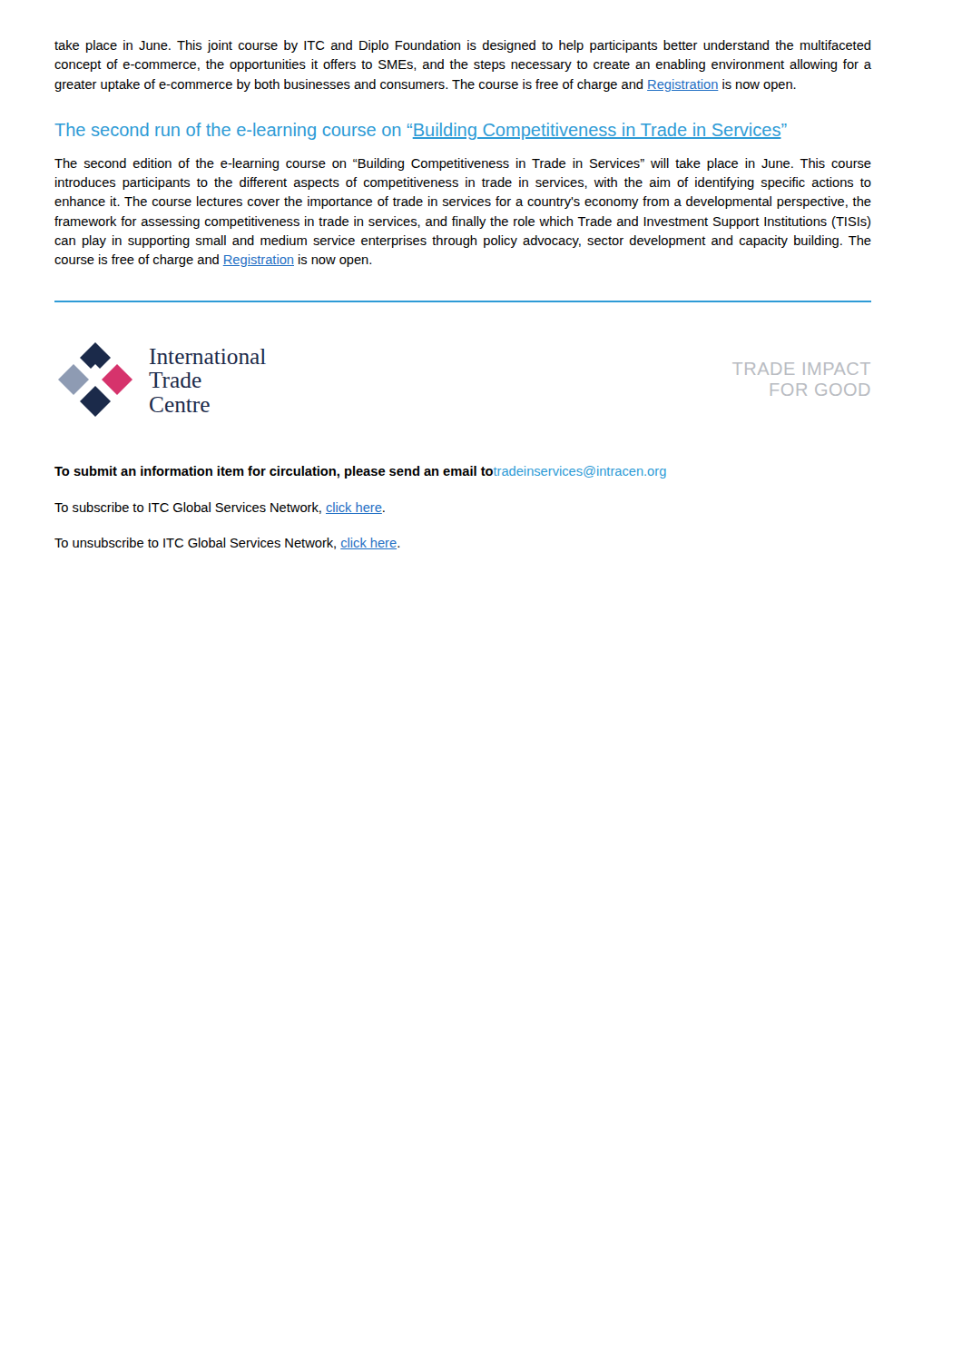take place in June. This joint course by ITC and Diplo Foundation is designed to help participants better understand the multifaceted concept of e-commerce, the opportunities it offers to SMEs, and the steps necessary to create an enabling environment allowing for a greater uptake of e-commerce by both businesses and consumers. The course is free of charge and Registration is now open.
The second run of the e-learning course on “Building Competitiveness in Trade in Services”
The second edition of the e-learning course on “Building Competitiveness in Trade in Services” will take place in June. This course introduces participants to the different aspects of competitiveness in trade in services, with the aim of identifying specific actions to enhance it. The course lectures cover the importance of trade in services for a country's economy from a developmental perspective, the framework for assessing competitiveness in trade in services, and finally the role which Trade and Investment Support Institutions (TISIs) can play in supporting small and medium service enterprises through policy advocacy, sector development and capacity building. The course is free of charge and Registration is now open.
International
Trade
Centre
TRADE IMPACT
FOR GOOD
To submit an information item for circulation, please send an email to tradeinservices@intracen.org
To subscribe to ITC Global Services Network, click here.
To unsubscribe to ITC Global Services Network, click here.